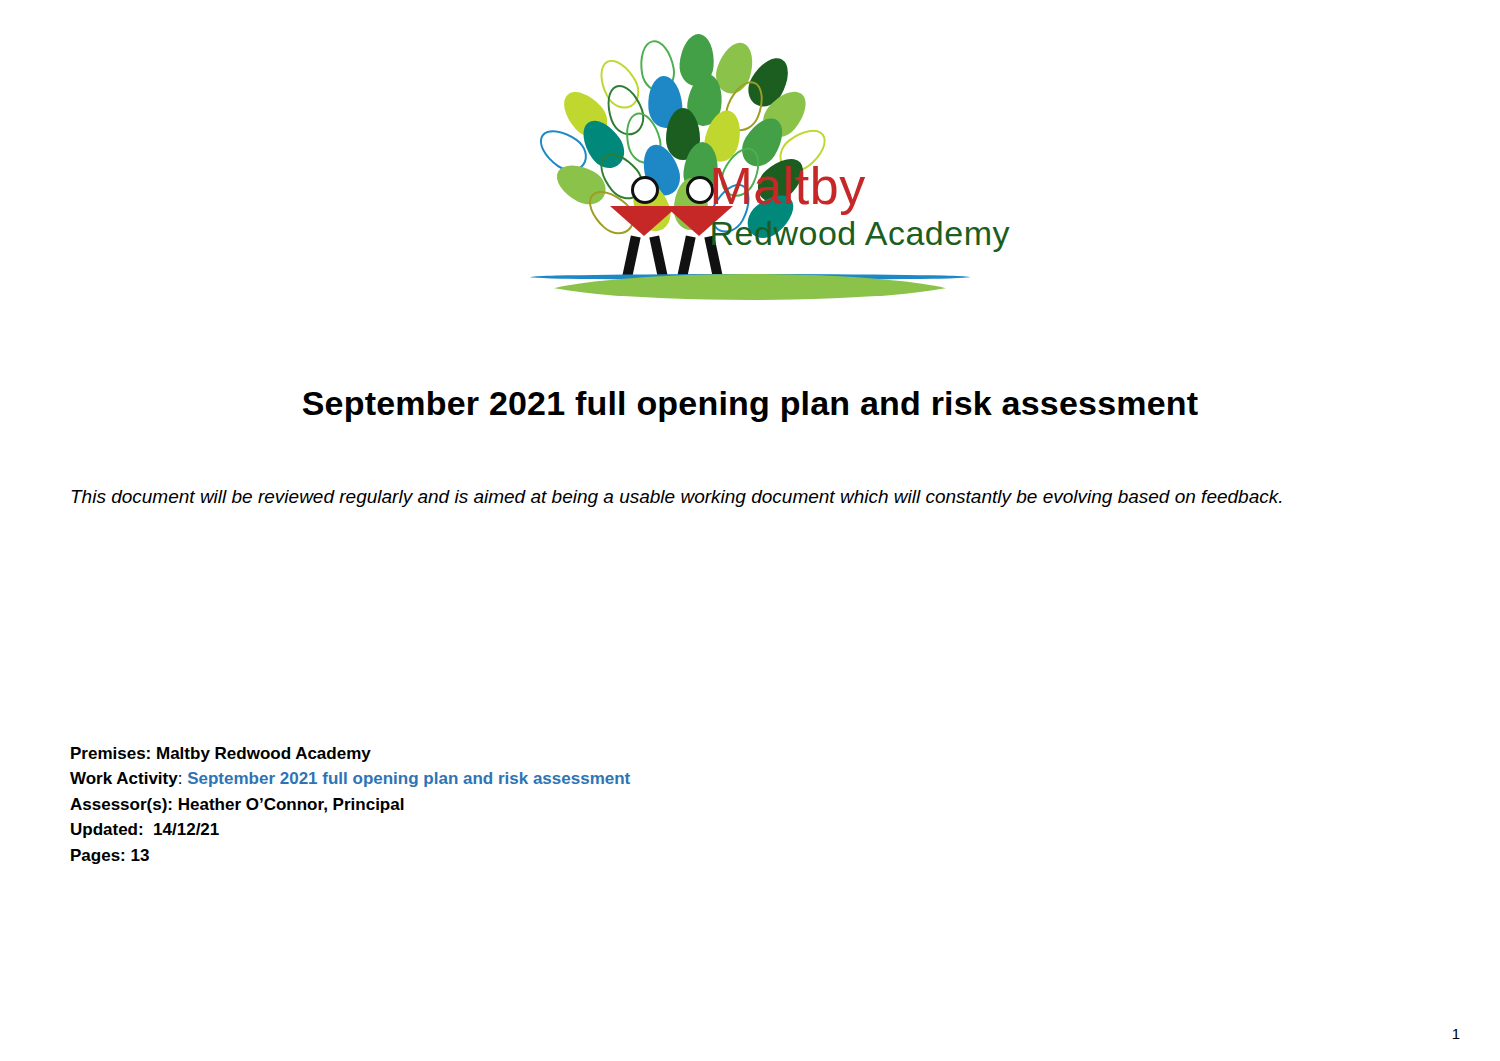Maltby
Redwood Academy
September 2021 full opening plan and risk assessment
This document will be reviewed regularly and is aimed at being a usable working document which will constantly be evolving based on feedback.
Premises: Maltby Redwood Academy
Work Activity: September 2021 full opening plan and risk assessment
Assessor(s): Heather O’Connor, Principal
Updated: 14/12/21
Pages: 13
1